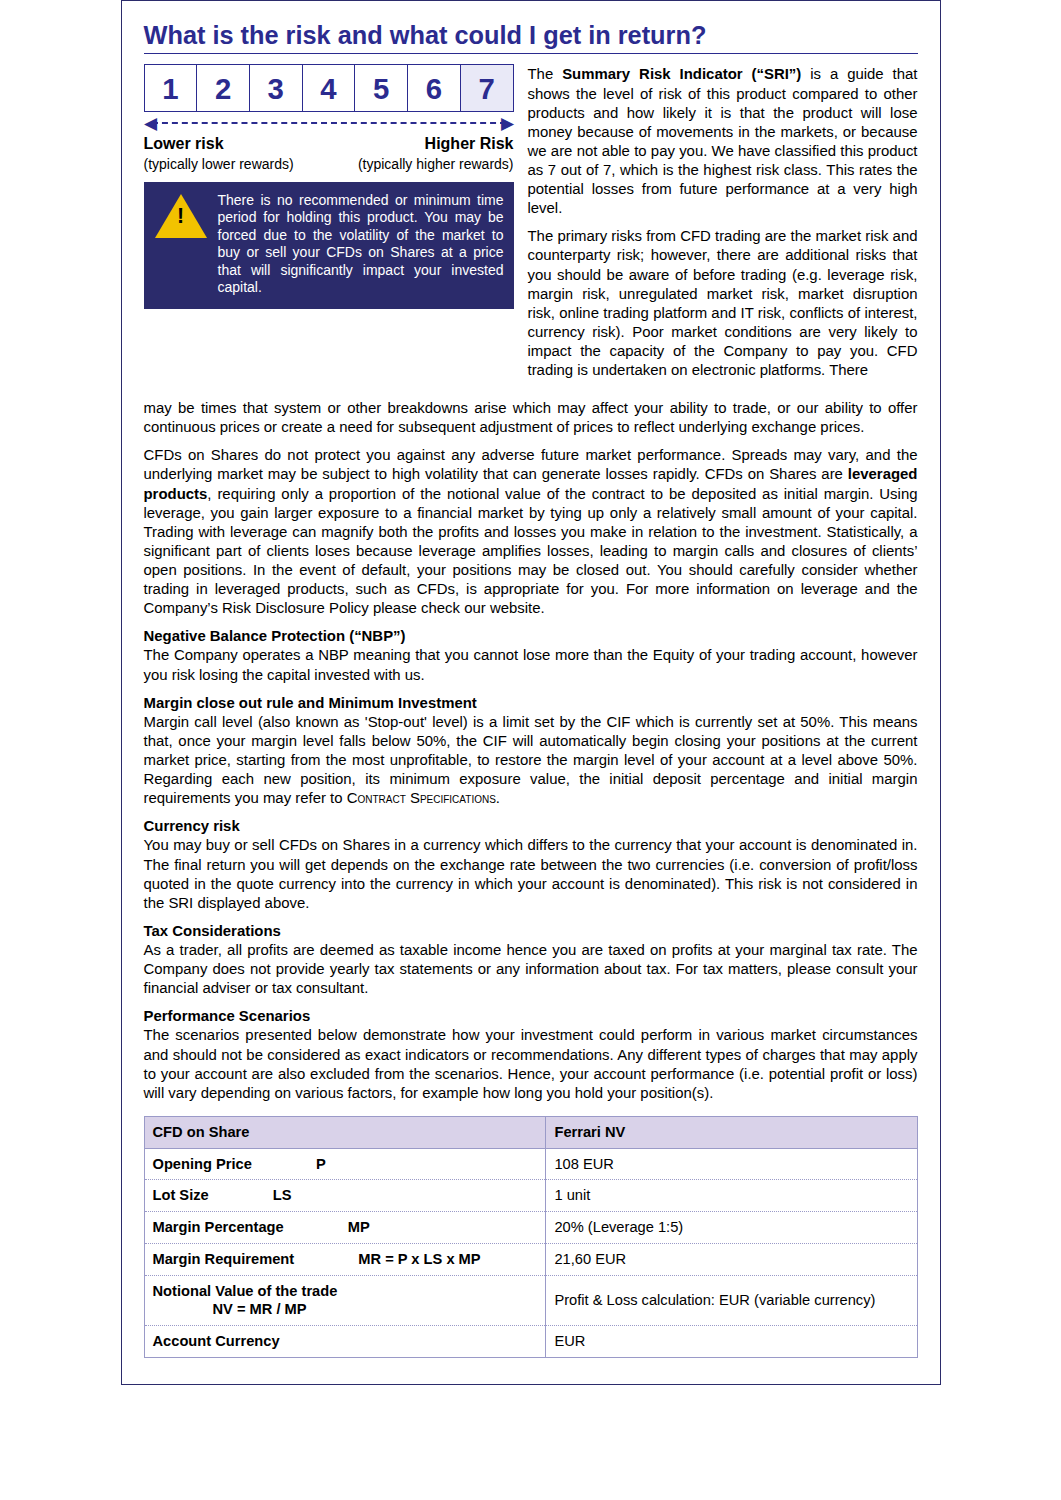What is the risk and what could I get in return?
| 1 | 2 | 3 | 4 | 5 | 6 | 7 |
◀
▶
Lower risk Higher Risk
(typically lower rewards) (typically higher rewards)
!
There is no recommended or minimum time period for holding this product. You may be forced due to the volatility of the market to buy or sell your CFDs on Shares at a price that will significantly impact your invested capital.
The Summary Risk Indicator (“SRI”) is a guide that shows the level of risk of this product compared to other products and how likely it is that the product will lose money because of movements in the markets, or because we are not able to pay you. We have classified this product as 7 out of 7, which is the highest risk class. This rates the potential losses from future performance at a very high level.
The primary risks from CFD trading are the market risk and counterparty risk; however, there are additional risks that you should be aware of before trading (e.g. leverage risk, margin risk, unregulated market risk, market disruption risk, online trading platform and IT risk, conflicts of interest, currency risk). Poor market conditions are very likely to impact the capacity of the Company to pay you. CFD trading is undertaken on electronic platforms. There
may be times that system or other breakdowns arise which may affect your ability to trade, or our ability to offer continuous prices or create a need for subsequent adjustment of prices to reflect underlying exchange prices.
CFDs on Shares do not protect you against any adverse future market performance. Spreads may vary, and the underlying market may be subject to high volatility that can generate losses rapidly. CFDs on Shares are leveraged products, requiring only a proportion of the notional value of the contract to be deposited as initial margin. Using leverage, you gain larger exposure to a financial market by tying up only a relatively small amount of your capital. Trading with leverage can magnify both the profits and losses you make in relation to the investment. Statistically, a significant part of clients loses because leverage amplifies losses, leading to margin calls and closures of clients’ open positions. In the event of default, your positions may be closed out. You should carefully consider whether trading in leveraged products, such as CFDs, is appropriate for you. For more information on leverage and the Company’s Risk Disclosure Policy please check our website.
Negative Balance Protection (“NBP”)
The Company operates a NBP meaning that you cannot lose more than the Equity of your trading account, however you risk losing the capital invested with us.
Margin close out rule and Minimum Investment
Margin call level (also known as 'Stop-out' level) is a limit set by the CIF which is currently set at 50%. This means that, once your margin level falls below 50%, the CIF will automatically begin closing your positions at the current market price, starting from the most unprofitable, to restore the margin level of your account at a level above 50%. Regarding each new position, its minimum exposure value, the initial deposit percentage and initial margin requirements you may refer to Contract Specifications.
Currency risk
You may buy or sell CFDs on Shares in a currency which differs to the currency that your account is denominated in. The final return you will get depends on the exchange rate between the two currencies (i.e. conversion of profit/loss quoted in the quote currency into the currency in which your account is denominated). This risk is not considered in the SRI displayed above.
Tax Considerations
As a trader, all profits are deemed as taxable income hence you are taxed on profits at your marginal tax rate. The Company does not provide yearly tax statements or any information about tax. For tax matters, please consult your financial adviser or tax consultant.
Performance Scenarios
The scenarios presented below demonstrate how your investment could perform in various market circumstances and should not be considered as exact indicators or recommendations. Any different types of charges that may apply to your account are also excluded from the scenarios. Hence, your account performance (i.e. potential profit or loss) will vary depending on various factors, for example how long you hold your position(s).
| CFD on Share | Ferrari NV |
| --- | --- |
| Opening Price P | 108 EUR |
| Lot Size LS | 1 unit |
| Margin Percentage MP | 20% (Leverage 1:5) |
| Margin Requirement MR = P x LS x MP | 21,60 EUR |
| Notional Value of the trade NV = MR / MP | Profit & Loss calculation: EUR (variable currency) |
| Account Currency | EUR |